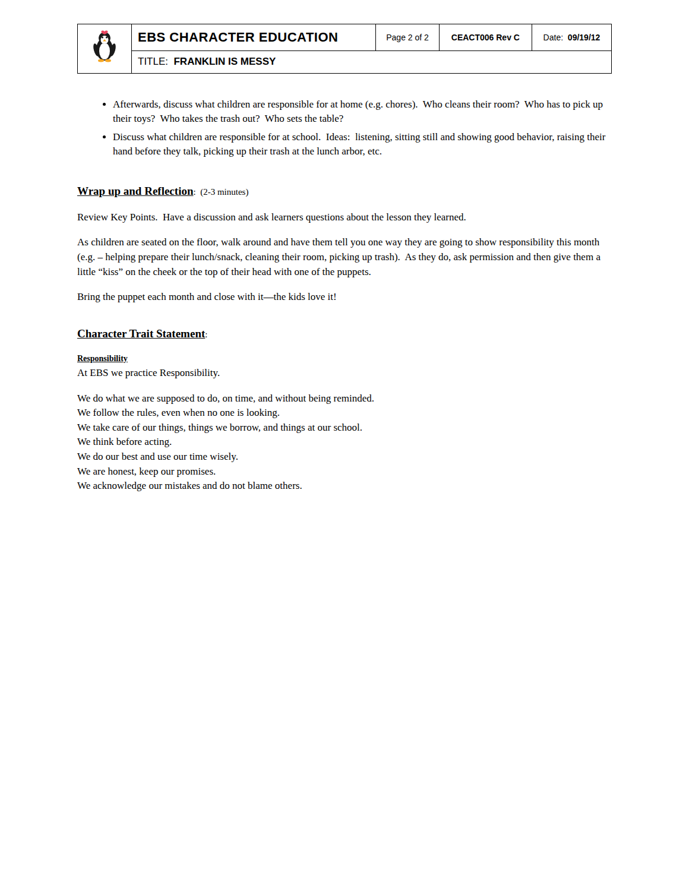| | EBS CHARACTER EDUCATION | Page 2 of 2 | CEACT006 Rev C | Date: 09/19/12 |
| TITLE: FRANKLIN IS MESSY |
Afterwards, discuss what children are responsible for at home (e.g. chores). Who cleans their room? Who has to pick up their toys? Who takes the trash out? Who sets the table?
Discuss what children are responsible for at school. Ideas: listening, sitting still and showing good behavior, raising their hand before they talk, picking up their trash at the lunch arbor, etc.
Wrap up and Reflection
: (2-3 minutes)
Review Key Points. Have a discussion and ask learners questions about the lesson they learned.
As children are seated on the floor, walk around and have them tell you one way they are going to show responsibility this month (e.g. – helping prepare their lunch/snack, cleaning their room, picking up trash). As they do, ask permission and then give them a little “kiss” on the cheek or the top of their head with one of the puppets.
Bring the puppet each month and close with it—the kids love it!
Character Trait Statement
:
Responsibility
At EBS we practice Responsibility.
We do what we are supposed to do, on time, and without being reminded.
We follow the rules, even when no one is looking.
We take care of our things, things we borrow, and things at our school.
We think before acting.
We do our best and use our time wisely.
We are honest, keep our promises.
We acknowledge our mistakes and do not blame others.